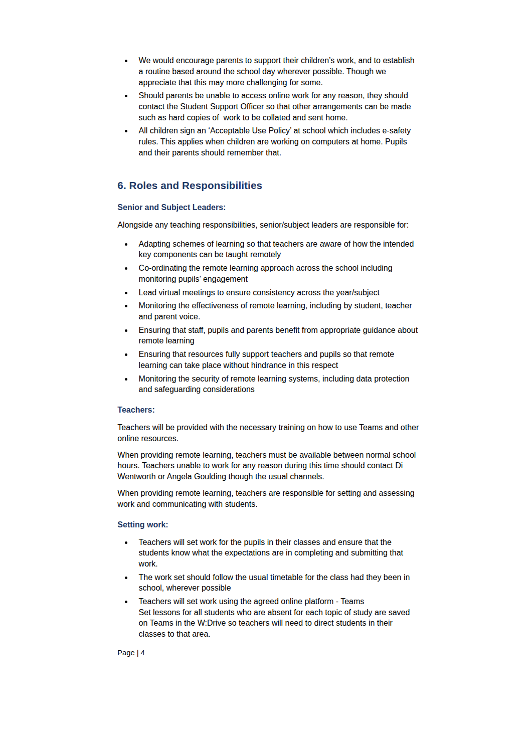We would encourage parents to support their children’s work, and to establish a routine based around the school day wherever possible. Though we appreciate that this may more challenging for some.
Should parents be unable to access online work for any reason, they should contact the Student Support Officer so that other arrangements can be made such as hard copies of work to be collated and sent home.
All children sign an ‘Acceptable Use Policy’ at school which includes e-safety rules. This applies when children are working on computers at home. Pupils and their parents should remember that.
6. Roles and Responsibilities
Senior and Subject Leaders:
Alongside any teaching responsibilities, senior/subject leaders are responsible for:
Adapting schemes of learning so that teachers are aware of how the intended key components can be taught remotely
Co-ordinating the remote learning approach across the school including monitoring pupils’ engagement
Lead virtual meetings to ensure consistency across the year/subject
Monitoring the effectiveness of remote learning, including by student, teacher and parent voice.
Ensuring that staff, pupils and parents benefit from appropriate guidance about remote learning
Ensuring that resources fully support teachers and pupils so that remote learning can take place without hindrance in this respect
Monitoring the security of remote learning systems, including data protection and safeguarding considerations
Teachers:
Teachers will be provided with the necessary training on how to use Teams and other online resources.
When providing remote learning, teachers must be available between normal school hours. Teachers unable to work for any reason during this time should contact Di Wentworth or Angela Goulding though the usual channels.
When providing remote learning, teachers are responsible for setting and assessing work and communicating with students.
Setting work:
Teachers will set work for the pupils in their classes and ensure that the students know what the expectations are in completing and submitting that work.
The work set should follow the usual timetable for the class had they been in school, wherever possible
Teachers will set work using the agreed online platform - Teams Set lessons for all students who are absent for each topic of study are saved on Teams in the W:Drive so teachers will need to direct students in their classes to that area.
Page | 4